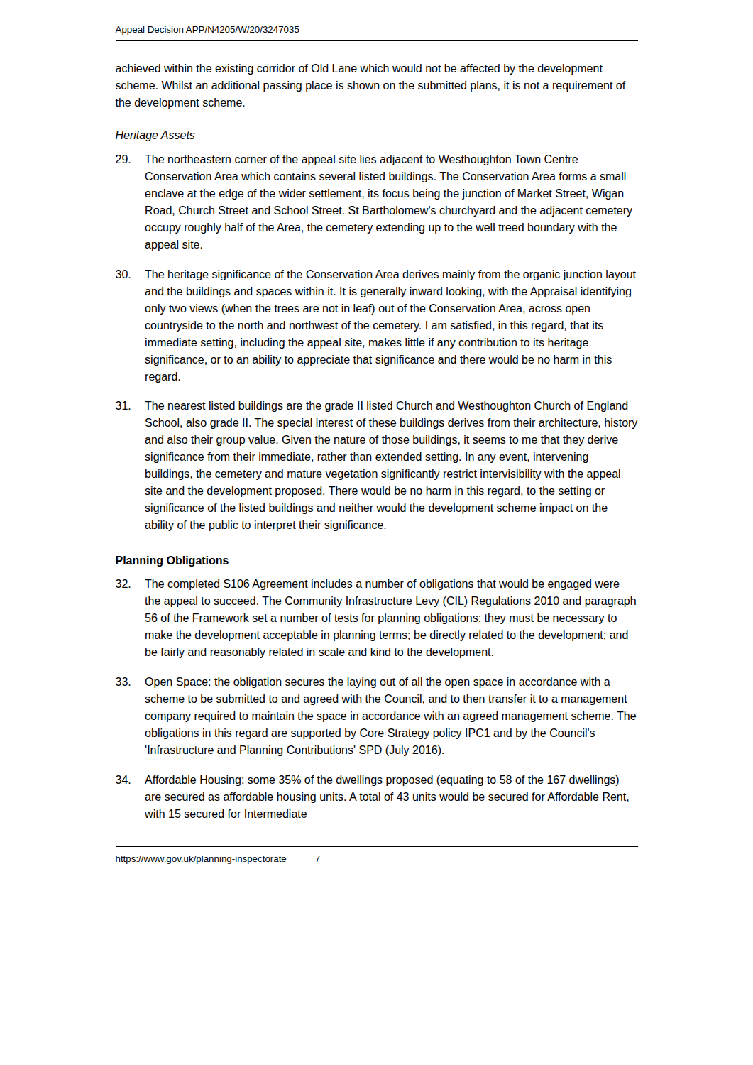Appeal Decision APP/N4205/W/20/3247035
achieved within the existing corridor of Old Lane which would not be affected by the development scheme. Whilst an additional passing place is shown on the submitted plans, it is not a requirement of the development scheme.
Heritage Assets
The northeastern corner of the appeal site lies adjacent to Westhoughton Town Centre Conservation Area which contains several listed buildings. The Conservation Area forms a small enclave at the edge of the wider settlement, its focus being the junction of Market Street, Wigan Road, Church Street and School Street. St Bartholomew's churchyard and the adjacent cemetery occupy roughly half of the Area, the cemetery extending up to the well treed boundary with the appeal site.
The heritage significance of the Conservation Area derives mainly from the organic junction layout and the buildings and spaces within it. It is generally inward looking, with the Appraisal identifying only two views (when the trees are not in leaf) out of the Conservation Area, across open countryside to the north and northwest of the cemetery. I am satisfied, in this regard, that its immediate setting, including the appeal site, makes little if any contribution to its heritage significance, or to an ability to appreciate that significance and there would be no harm in this regard.
The nearest listed buildings are the grade II listed Church and Westhoughton Church of England School, also grade II. The special interest of these buildings derives from their architecture, history and also their group value. Given the nature of those buildings, it seems to me that they derive significance from their immediate, rather than extended setting. In any event, intervening buildings, the cemetery and mature vegetation significantly restrict intervisibility with the appeal site and the development proposed. There would be no harm in this regard, to the setting or significance of the listed buildings and neither would the development scheme impact on the ability of the public to interpret their significance.
Planning Obligations
The completed S106 Agreement includes a number of obligations that would be engaged were the appeal to succeed. The Community Infrastructure Levy (CIL) Regulations 2010 and paragraph 56 of the Framework set a number of tests for planning obligations: they must be necessary to make the development acceptable in planning terms; be directly related to the development; and be fairly and reasonably related in scale and kind to the development.
Open Space: the obligation secures the laying out of all the open space in accordance with a scheme to be submitted to and agreed with the Council, and to then transfer it to a management company required to maintain the space in accordance with an agreed management scheme. The obligations in this regard are supported by Core Strategy policy IPC1 and by the Council's 'Infrastructure and Planning Contributions' SPD (July 2016).
Affordable Housing: some 35% of the dwellings proposed (equating to 58 of the 167 dwellings) are secured as affordable housing units. A total of 43 units would be secured for Affordable Rent, with 15 secured for Intermediate
https://www.gov.uk/planning-inspectorate 7